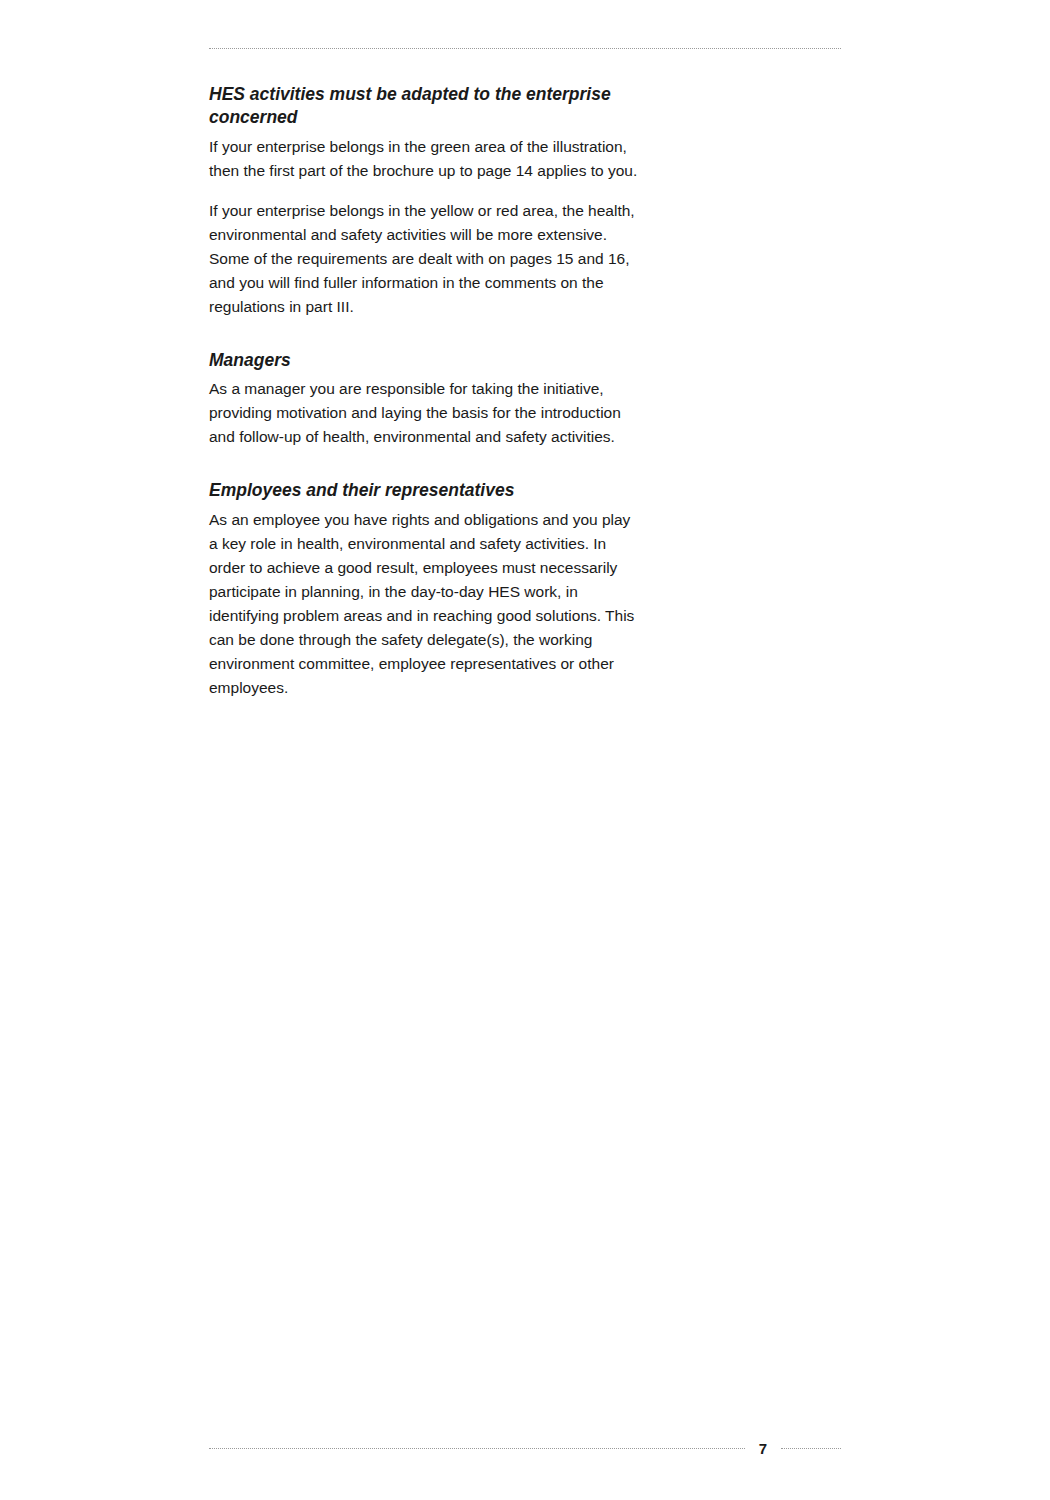HES activities must be adapted to the enterprise concerned
If your enterprise belongs in the green area of the illustration, then the first part of the brochure up to page 14 applies to you.
If your enterprise belongs in the yellow or red area, the health, environmental and safety activities will be more extensive. Some of the requirements are dealt with on pages 15 and 16, and you will find fuller information in the comments on the regulations in part III.
Managers
As a manager you are responsible for taking the initiative, providing motivation and laying the basis for the introduction and follow-up of health, environmental and safety activities.
Employees and their representatives
As an employee you have rights and obligations and you play a key role in health, environmental and safety activities. In order to achieve a good result, employees must necessarily participate in planning, in the day-to-day HES work, in identifying problem areas and in reaching good solutions. This can be done through the safety delegate(s), the working environment committee, employee representatives or other employees.
7